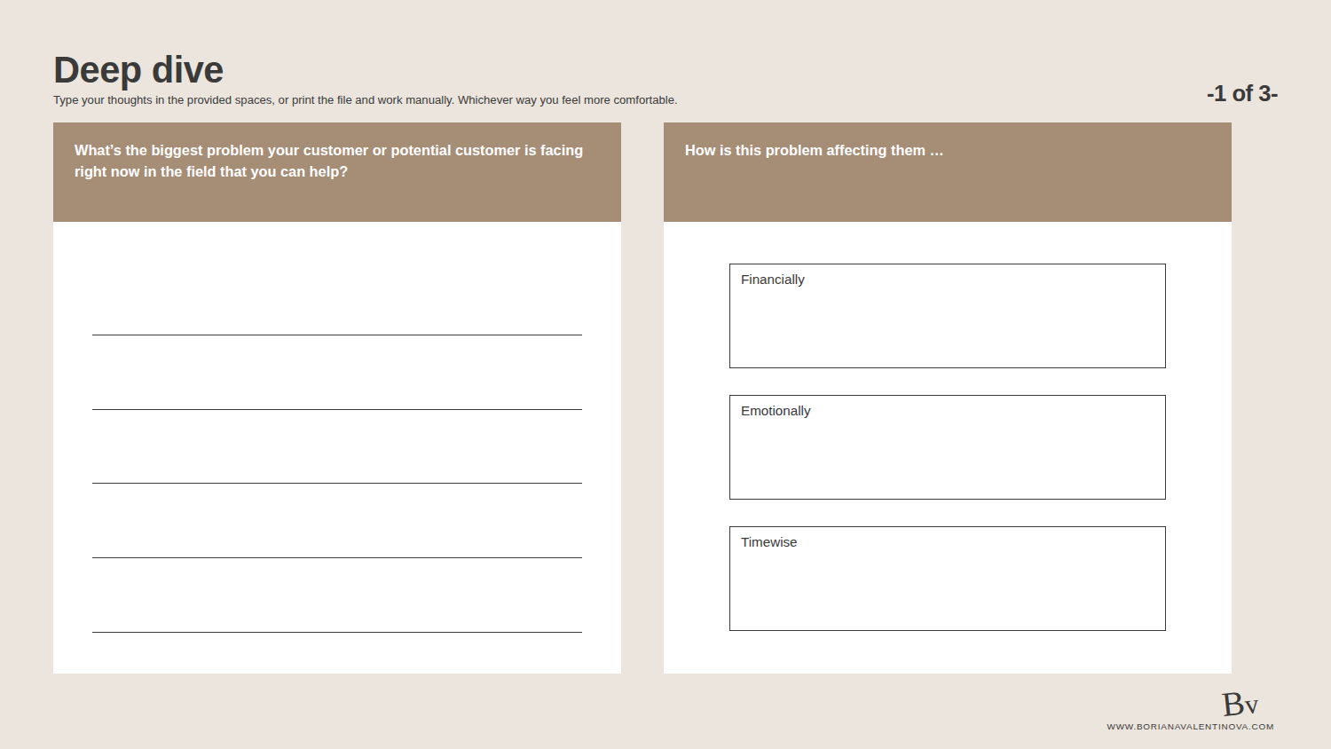Deep dive
Type your thoughts in the provided spaces, or print the file and work manually. Whichever way you feel more comfortable.
-1 of 3-
What’s the biggest problem your customer or potential customer is facing right now in the field that you can help?
How is this problem affecting them …
Financially
Emotionally
Timewise
Bv
WWW.BORIANAVALENTINOVA.COM